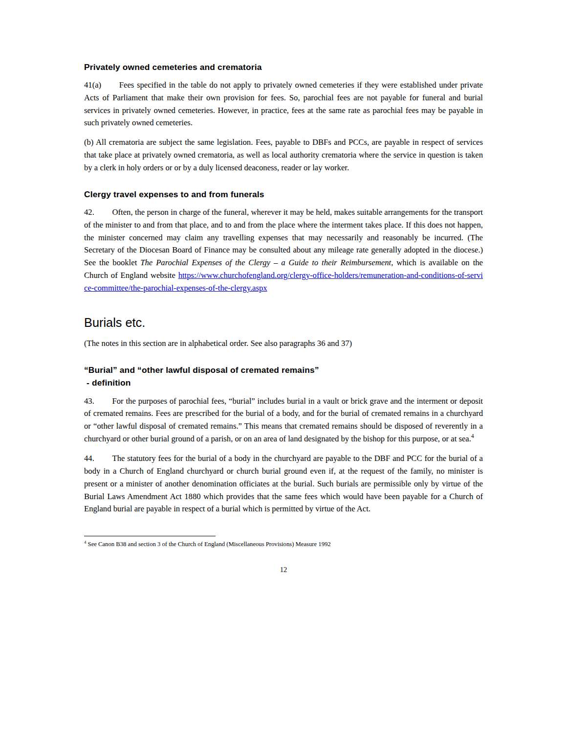Privately owned cemeteries and crematoria
41(a) Fees specified in the table do not apply to privately owned cemeteries if they were established under private Acts of Parliament that make their own provision for fees. So, parochial fees are not payable for funeral and burial services in privately owned cemeteries. However, in practice, fees at the same rate as parochial fees may be payable in such privately owned cemeteries.
(b) All crematoria are subject the same legislation. Fees, payable to DBFs and PCCs, are payable in respect of services that take place at privately owned crematoria, as well as local authority crematoria where the service in question is taken by a clerk in holy orders or or by a duly licensed deaconess, reader or lay worker.
Clergy travel expenses to and from funerals
42. Often, the person in charge of the funeral, wherever it may be held, makes suitable arrangements for the transport of the minister to and from that place, and to and from the place where the interment takes place. If this does not happen, the minister concerned may claim any travelling expenses that may necessarily and reasonably be incurred. (The Secretary of the Diocesan Board of Finance may be consulted about any mileage rate generally adopted in the diocese.) See the booklet The Parochial Expenses of the Clergy – a Guide to their Reimbursement, which is available on the Church of England website https://www.churchofengland.org/clergy-office-holders/remuneration-and-conditions-of-service-committee/the-parochial-expenses-of-the-clergy.aspx
Burials etc.
(The notes in this section are in alphabetical order. See also paragraphs 36 and 37)
“Burial” and “other lawful disposal of cremated remains”
- definition
43. For the purposes of parochial fees, “burial” includes burial in a vault or brick grave and the interment or deposit of cremated remains. Fees are prescribed for the burial of a body, and for the burial of cremated remains in a churchyard or “other lawful disposal of cremated remains.” This means that cremated remains should be disposed of reverently in a churchyard or other burial ground of a parish, or on an area of land designated by the bishop for this purpose, or at sea.4
44. The statutory fees for the burial of a body in the churchyard are payable to the DBF and PCC for the burial of a body in a Church of England churchyard or church burial ground even if, at the request of the family, no minister is present or a minister of another denomination officiates at the burial. Such burials are permissible only by virtue of the Burial Laws Amendment Act 1880 which provides that the same fees which would have been payable for a Church of England burial are payable in respect of a burial which is permitted by virtue of the Act.
4 See Canon B38 and section 3 of the Church of England (Miscellaneous Provisions) Measure 1992
12